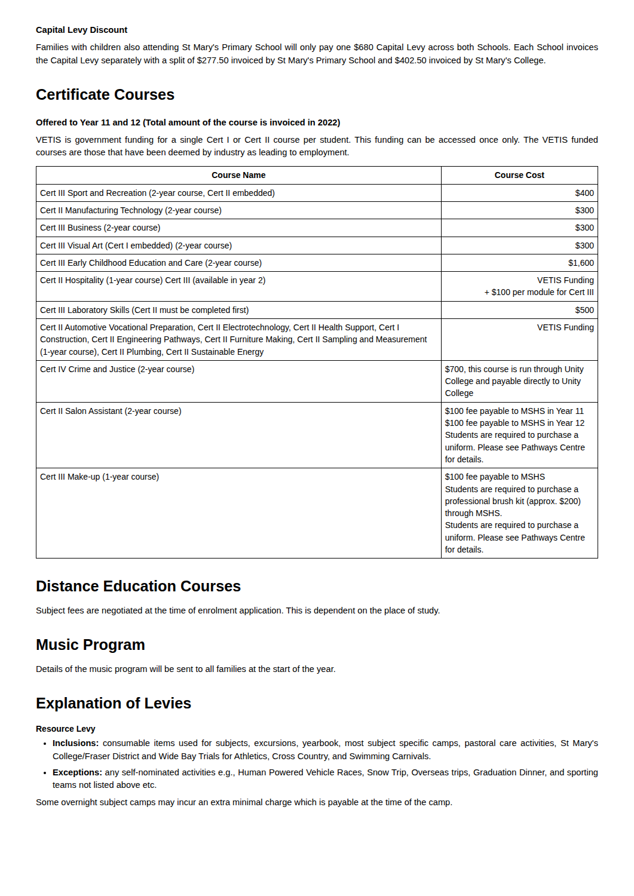Capital Levy Discount
Families with children also attending St Mary's Primary School will only pay one $680 Capital Levy across both Schools. Each School invoices the Capital Levy separately with a split of $277.50 invoiced by St Mary's Primary School and $402.50 invoiced by St Mary's College.
Certificate Courses
Offered to Year 11 and 12 (Total amount of the course is invoiced in 2022)
VETIS is government funding for a single Cert I or Cert II course per student. This funding can be accessed once only. The VETIS funded courses are those that have been deemed by industry as leading to employment.
| Course Name | Course Cost |
| --- | --- |
| Cert III Sport and Recreation (2-year course, Cert II embedded) | $400 |
| Cert II Manufacturing Technology (2-year course) | $300 |
| Cert III Business (2-year course) | $300 |
| Cert III Visual Art (Cert I embedded) (2-year course) | $300 |
| Cert III Early Childhood Education and Care (2-year course) | $1,600 |
| Cert II Hospitality (1-year course) Cert III (available in year 2) | VETIS Funding + $100 per module for Cert III |
| Cert III Laboratory Skills (Cert II must be completed first) | $500 |
| Cert II Automotive Vocational Preparation, Cert II Electrotechnology, Cert II Health Support, Cert I Construction, Cert II Engineering Pathways, Cert II Furniture Making, Cert II Sampling and Measurement (1-year course), Cert II Plumbing, Cert II Sustainable Energy | VETIS Funding |
| Cert IV Crime and Justice (2-year course) | $700, this course is run through Unity College and payable directly to Unity College |
| Cert II Salon Assistant (2-year course) | $100 fee payable to MSHS in Year 11 $100 fee payable to MSHS in Year 12 Students are required to purchase a uniform. Please see Pathways Centre for details. |
| Cert III Make-up (1-year course) | $100 fee payable to MSHS Students are required to purchase a professional brush kit (approx. $200) through MSHS. Students are required to purchase a uniform. Please see Pathways Centre for details. |
Distance Education Courses
Subject fees are negotiated at the time of enrolment application. This is dependent on the place of study.
Music Program
Details of the music program will be sent to all families at the start of the year.
Explanation of Levies
Resource Levy
Inclusions: consumable items used for subjects, excursions, yearbook, most subject specific camps, pastoral care activities, St Mary's College/Fraser District and Wide Bay Trials for Athletics, Cross Country, and Swimming Carnivals.
Exceptions: any self-nominated activities e.g., Human Powered Vehicle Races, Snow Trip, Overseas trips, Graduation Dinner, and sporting teams not listed above etc.
Some overnight subject camps may incur an extra minimal charge which is payable at the time of the camp.